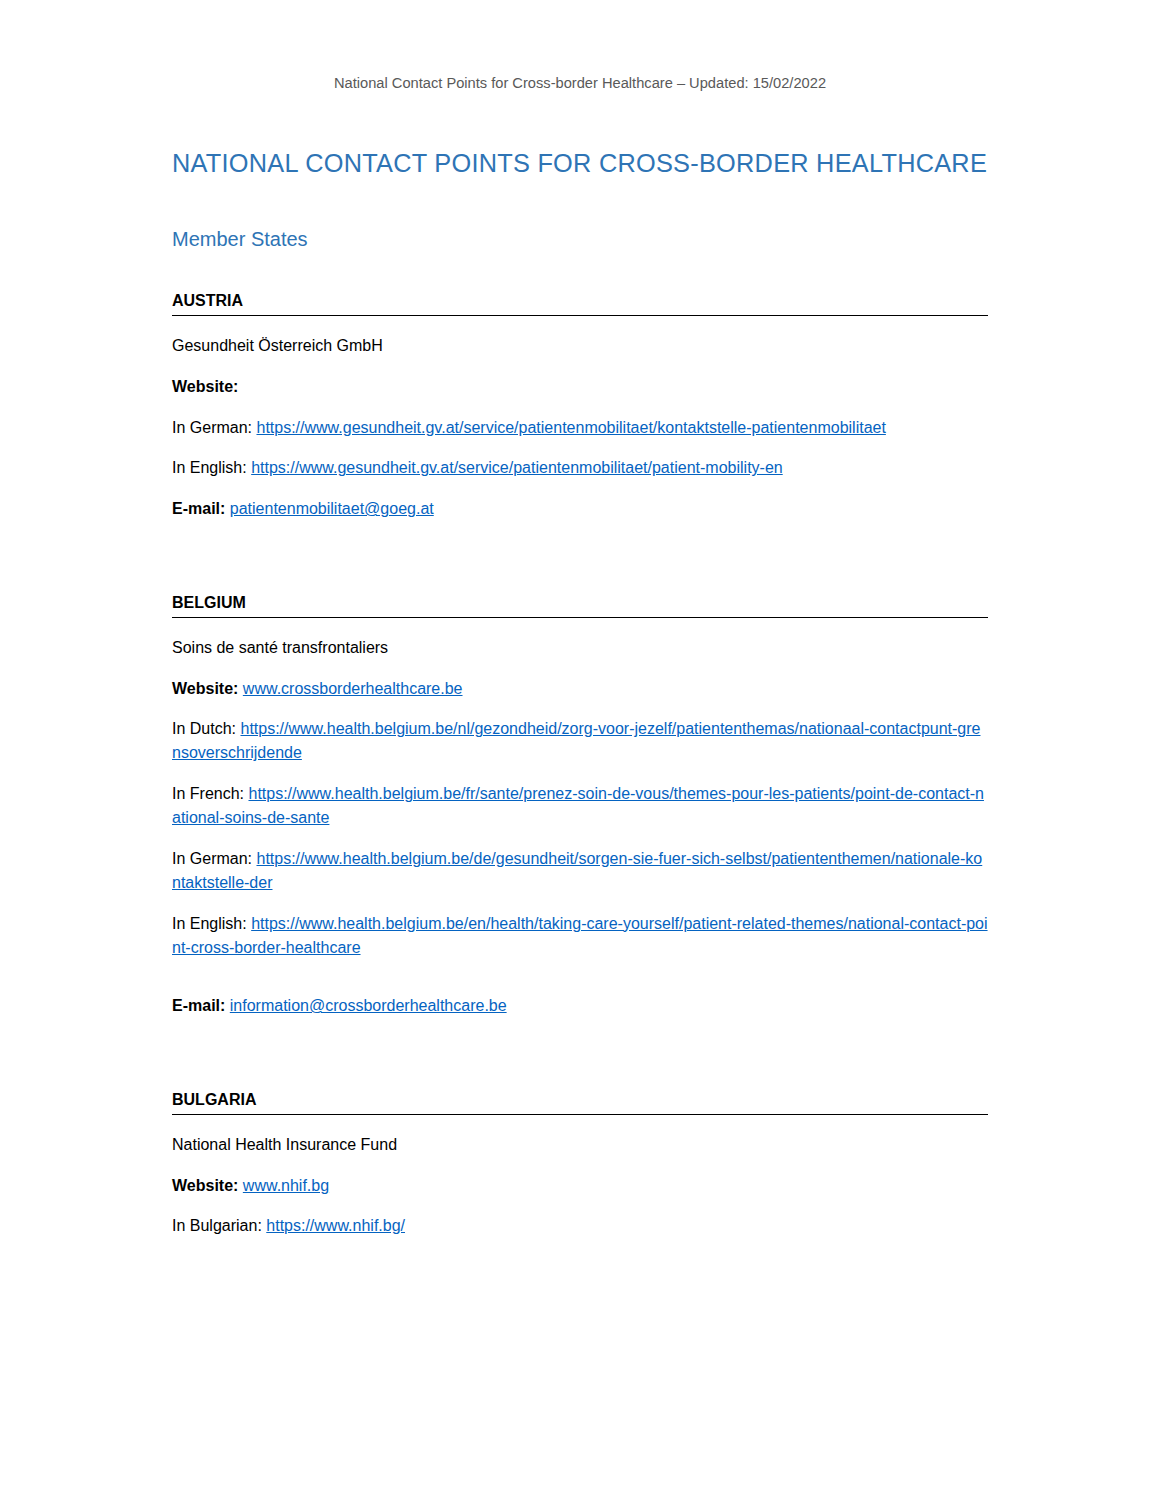National Contact Points for Cross-border Healthcare – Updated: 15/02/2022
NATIONAL CONTACT POINTS FOR CROSS-BORDER HEALTHCARE
Member States
Austria
Gesundheit Österreich GmbH
Website:
In German: https://www.gesundheit.gv.at/service/patientenmobilitaet/kontaktstelle-patientenmobilitaet
In English: https://www.gesundheit.gv.at/service/patientenmobilitaet/patient-mobility-en
E-mail: patientenmobilitaet@goeg.at
Belgium
Soins de santé transfrontaliers
Website: www.crossborderhealthcare.be
In Dutch: https://www.health.belgium.be/nl/gezondheid/zorg-voor-jezelf/patiententhemas/nationaal-contactpunt-grensoverschrijdende
In French: https://www.health.belgium.be/fr/sante/prenez-soin-de-vous/themes-pour-les-patients/point-de-contact-national-soins-de-sante
In German: https://www.health.belgium.be/de/gesundheit/sorgen-sie-fuer-sich-selbst/patiententhemen/nationale-kontaktstelle-der
In English: https://www.health.belgium.be/en/health/taking-care-yourself/patient-related-themes/national-contact-point-cross-border-healthcare
E-mail: information@crossborderhealthcare.be
Bulgaria
National Health Insurance Fund
Website: www.nhif.bg
In Bulgarian: https://www.nhif.bg/